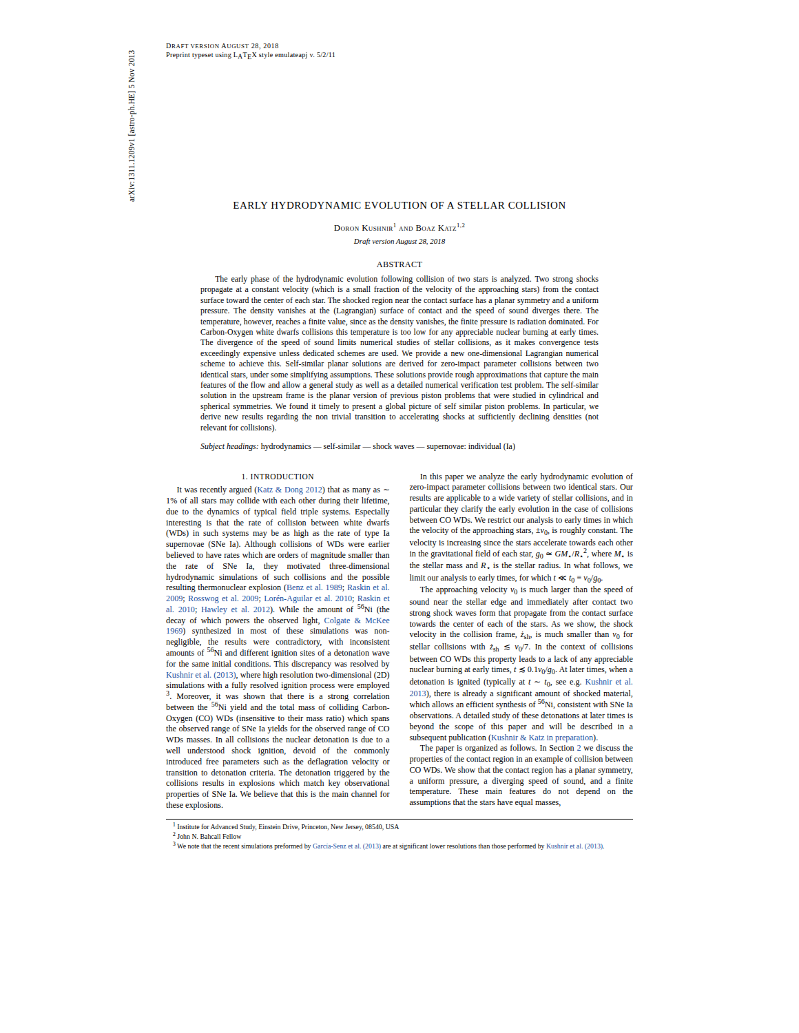arXiv:1311.1209v1 [astro-ph.HE] 5 Nov 2013
DRAFT VERSION AUGUST 28, 2018
Preprint typeset using LATEX style emulateapj v. 5/2/11
EARLY HYDRODYNAMIC EVOLUTION OF A STELLAR COLLISION
Doron Kushnir1 and Boaz Katz1,2
Draft version August 28, 2018
ABSTRACT
The early phase of the hydrodynamic evolution following collision of two stars is analyzed. Two strong shocks propagate at a constant velocity (which is a small fraction of the velocity of the approaching stars) from the contact surface toward the center of each star. The shocked region near the contact surface has a planar symmetry and a uniform pressure. The density vanishes at the (Lagrangian) surface of contact and the speed of sound diverges there. The temperature, however, reaches a finite value, since as the density vanishes, the finite pressure is radiation dominated. For Carbon-Oxygen white dwarfs collisions this temperature is too low for any appreciable nuclear burning at early times. The divergence of the speed of sound limits numerical studies of stellar collisions, as it makes convergence tests exceedingly expensive unless dedicated schemes are used. We provide a new one-dimensional Lagrangian numerical scheme to achieve this. Self-similar planar solutions are derived for zero-impact parameter collisions between two identical stars, under some simplifying assumptions. These solutions provide rough approximations that capture the main features of the flow and allow a general study as well as a detailed numerical verification test problem. The self-similar solution in the upstream frame is the planar version of previous piston problems that were studied in cylindrical and spherical symmetries. We found it timely to present a global picture of self similar piston problems. In particular, we derive new results regarding the non trivial transition to accelerating shocks at sufficiently declining densities (not relevant for collisions).
Subject headings: hydrodynamics — self-similar — shock waves — supernovae: individual (Ia)
1. INTRODUCTION
It was recently argued (Katz & Dong 2012) that as many as ∼ 1% of all stars may collide with each other during their lifetime, due to the dynamics of typical field triple systems. Especially interesting is that the rate of collision between white dwarfs (WDs) in such systems may be as high as the rate of type Ia supernovae (SNe Ia). Although collisions of WDs were earlier believed to have rates which are orders of magnitude smaller than the rate of SNe Ia, they motivated three-dimensional hydrodynamic simulations of such collisions and the possible resulting thermonuclear explosion (Benz et al. 1989; Raskin et al. 2009; Rosswog et al. 2009; Lorén-Aguilar et al. 2010; Raskin et al. 2010; Hawley et al. 2012). While the amount of 56Ni (the decay of which powers the observed light, Colgate & McKee 1969) synthesized in most of these simulations was non-negligible, the results were contradictory, with inconsistent amounts of 56Ni and different ignition sites of a detonation wave for the same initial conditions. This discrepancy was resolved by Kushnir et al. (2013), where high resolution two-dimensional (2D) simulations with a fully resolved ignition process were employed 3. Moreover, it was shown that there is a strong correlation between the 56Ni yield and the total mass of colliding Carbon-Oxygen (CO) WDs (insensitive to their mass ratio) which spans the observed range of SNe Ia yields for the observed range of CO WDs masses. In all collisions the nuclear detonation is due to a well understood shock ignition, devoid of the commonly introduced free parameters such as the deflagration velocity or transition to detonation criteria. The detonation triggered by the collisions results in explosions which match key observational properties of SNe Ia. We believe that this is the main channel for these explosions.
In this paper we analyze the early hydrodynamic evolution of zero-impact parameter collisions between two identical stars. Our results are applicable to a wide variety of stellar collisions, and in particular they clarify the early evolution in the case of collisions between CO WDs. We restrict our analysis to early times in which the velocity of the approaching stars, ±v0, is roughly constant. The velocity is increasing since the stars accelerate towards each other in the gravitational field of each star, g0 ≃ GM⋆/R⋆2, where M⋆ is the stellar mass and R⋆ is the stellar radius. In what follows, we limit our analysis to early times, for which t ≪ t0 ≡ v0/g0.
The approaching velocity v0 is much larger than the speed of sound near the stellar edge and immediately after contact two strong shock waves form that propagate from the contact surface towards the center of each of the stars. As we show, the shock velocity in the collision frame, żsh, is much smaller than v0 for stellar collisions with żsh ≲ v0/7. In the context of collisions between CO WDs this property leads to a lack of any appreciable nuclear burning at early times, t ≲ 0.1v0/g0. At later times, when a detonation is ignited (typically at t ∼ t0, see e.g. Kushnir et al. 2013), there is already a significant amount of shocked material, which allows an efficient synthesis of 56Ni, consistent with SNe Ia observations. A detailed study of these detonations at later times is beyond the scope of this paper and will be described in a subsequent publication (Kushnir & Katz in preparation).
The paper is organized as follows. In Section 2 we discuss the properties of the contact region in an example of collision between CO WDs. We show that the contact region has a planar symmetry, a uniform pressure, a diverging speed of sound, and a finite temperature. These main features do not depend on the assumptions that the stars have equal masses,
1 Institute for Advanced Study, Einstein Drive, Princeton, New Jersey, 08540, USA
2 John N. Bahcall Fellow
3 We note that the recent simulations preformed by García-Senz et al. (2013) are at significant lower resolutions than those performed by Kushnir et al. (2013).